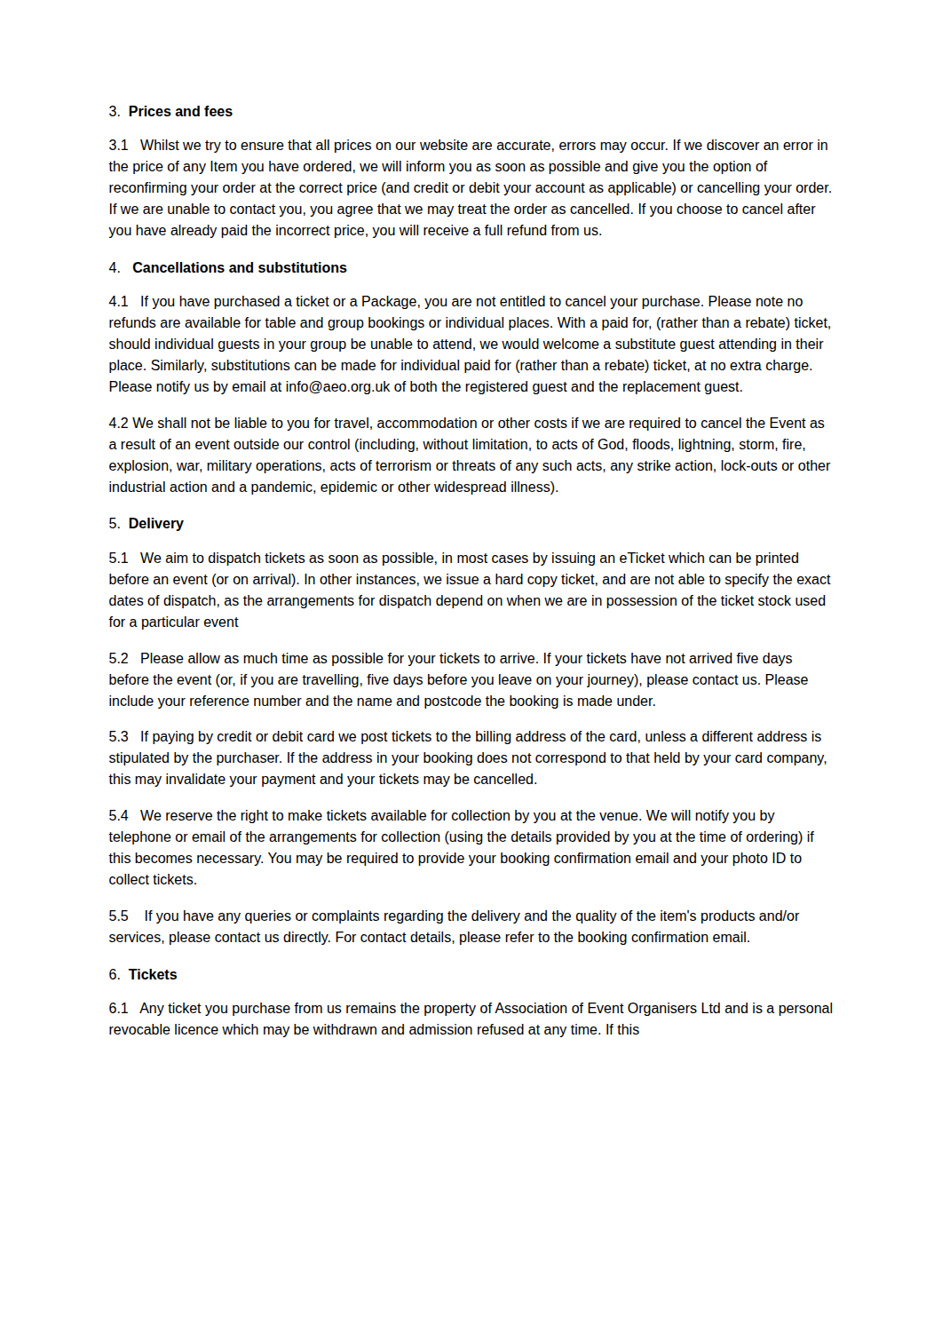3. Prices and fees
3.1 Whilst we try to ensure that all prices on our website are accurate, errors may occur. If we discover an error in the price of any Item you have ordered, we will inform you as soon as possible and give you the option of reconfirming your order at the correct price (and credit or debit your account as applicable) or cancelling your order. If we are unable to contact you, you agree that we may treat the order as cancelled. If you choose to cancel after you have already paid the incorrect price, you will receive a full refund from us.
4. Cancellations and substitutions
4.1 If you have purchased a ticket or a Package, you are not entitled to cancel your purchase. Please note no refunds are available for table and group bookings or individual places. With a paid for, (rather than a rebate) ticket, should individual guests in your group be unable to attend, we would welcome a substitute guest attending in their place. Similarly, substitutions can be made for individual paid for (rather than a rebate) ticket, at no extra charge. Please notify us by email at info@aeo.org.uk of both the registered guest and the replacement guest.
4.2 We shall not be liable to you for travel, accommodation or other costs if we are required to cancel the Event as a result of an event outside our control (including, without limitation, to acts of God, floods, lightning, storm, fire, explosion, war, military operations, acts of terrorism or threats of any such acts, any strike action, lock-outs or other industrial action and a pandemic, epidemic or other widespread illness).
5. Delivery
5.1 We aim to dispatch tickets as soon as possible, in most cases by issuing an eTicket which can be printed before an event (or on arrival). In other instances, we issue a hard copy ticket, and are not able to specify the exact dates of dispatch, as the arrangements for dispatch depend on when we are in possession of the ticket stock used for a particular event
5.2 Please allow as much time as possible for your tickets to arrive. If your tickets have not arrived five days before the event (or, if you are travelling, five days before you leave on your journey), please contact us. Please include your reference number and the name and postcode the booking is made under.
5.3 If paying by credit or debit card we post tickets to the billing address of the card, unless a different address is stipulated by the purchaser. If the address in your booking does not correspond to that held by your card company, this may invalidate your payment and your tickets may be cancelled.
5.4 We reserve the right to make tickets available for collection by you at the venue. We will notify you by telephone or email of the arrangements for collection (using the details provided by you at the time of ordering) if this becomes necessary. You may be required to provide your booking confirmation email and your photo ID to collect tickets.
5.5 If you have any queries or complaints regarding the delivery and the quality of the item's products and/or services, please contact us directly. For contact details, please refer to the booking confirmation email.
6. Tickets
6.1 Any ticket you purchase from us remains the property of Association of Event Organisers Ltd and is a personal revocable licence which may be withdrawn and admission refused at any time. If this